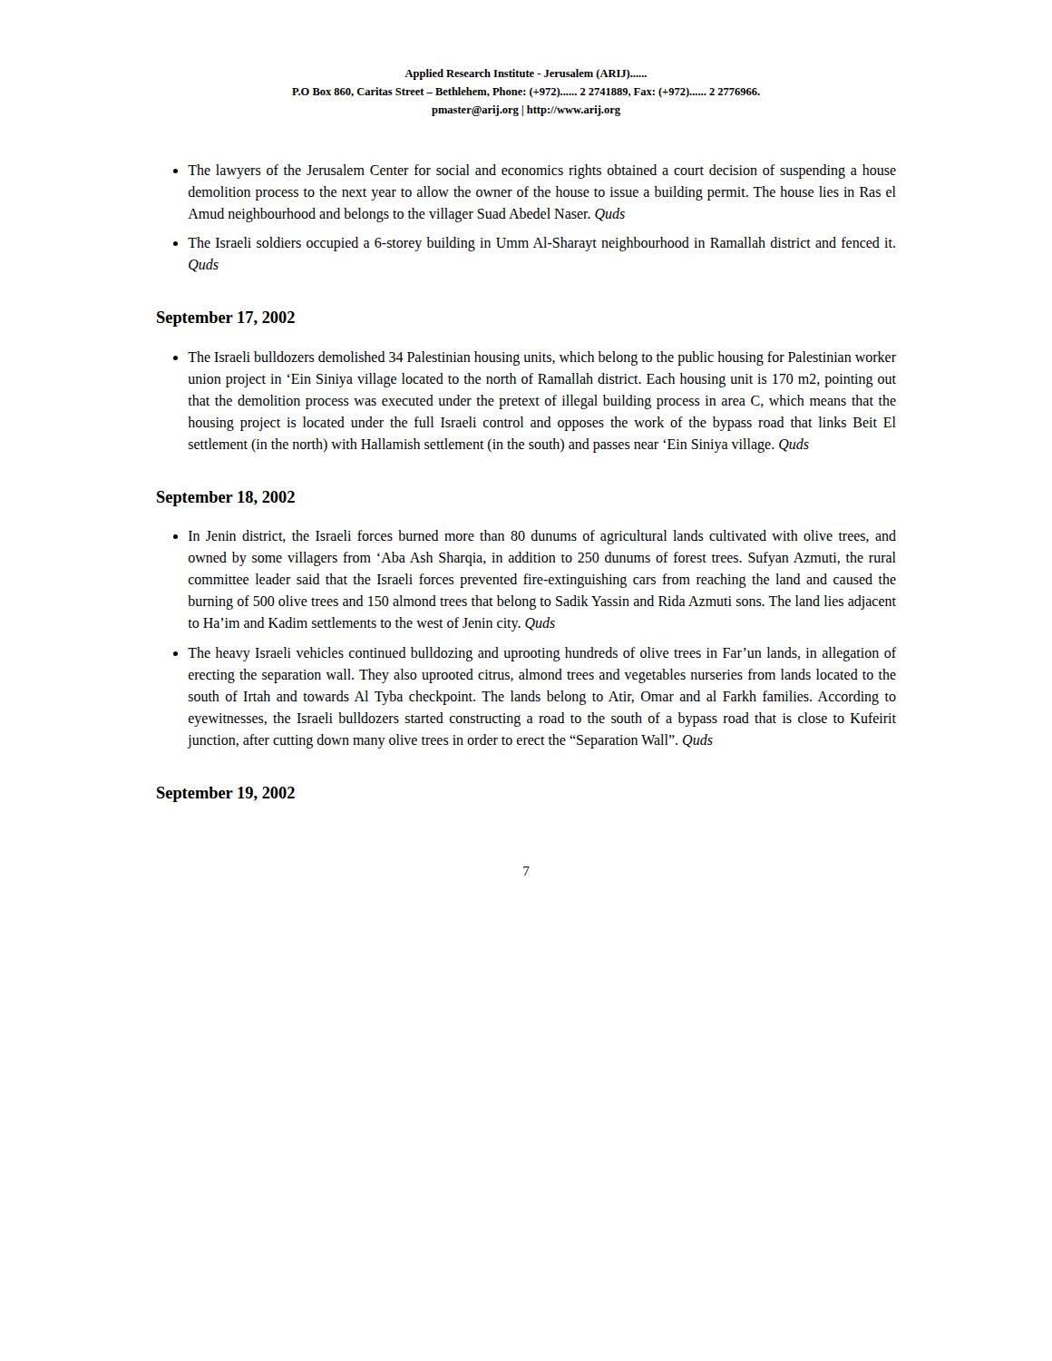Applied Research Institute - Jerusalem (ARIJ)......
P.O Box 860, Caritas Street – Bethlehem, Phone: (+972)...... 2 2741889, Fax: (+972)...... 2 2776966.
pmaster@arij.org | http://www.arij.org
The lawyers of the Jerusalem Center for social and economics rights obtained a court decision of suspending a house demolition process to the next year to allow the owner of the house to issue a building permit. The house lies in Ras el Amud neighbourhood and belongs to the villager Suad Abedel Naser. Quds
The Israeli soldiers occupied a 6-storey building in Umm Al-Sharayt neighbourhood in Ramallah district and fenced it. Quds
September 17, 2002
The Israeli bulldozers demolished 34 Palestinian housing units, which belong to the public housing for Palestinian worker union project in ‘Ein Siniya village located to the north of Ramallah district. Each housing unit is 170 m2, pointing out that the demolition process was executed under the pretext of illegal building process in area C, which means that the housing project is located under the full Israeli control and opposes the work of the bypass road that links Beit El settlement (in the north) with Hallamish settlement (in the south) and passes near ‘Ein Siniya village. Quds
September 18, 2002
In Jenin district, the Israeli forces burned more than 80 dunums of agricultural lands cultivated with olive trees, and owned by some villagers from ‘Aba Ash Sharqia, in addition to 250 dunums of forest trees. Sufyan Azmuti, the rural committee leader said that the Israeli forces prevented fire-extinguishing cars from reaching the land and caused the burning of 500 olive trees and 150 almond trees that belong to Sadik Yassin and Rida Azmuti sons. The land lies adjacent to Ha’im and Kadim settlements to the west of Jenin city. Quds
The heavy Israeli vehicles continued bulldozing and uprooting hundreds of olive trees in Far’un lands, in allegation of erecting the separation wall. They also uprooted citrus, almond trees and vegetables nurseries from lands located to the south of Irtah and towards Al Tyba checkpoint. The lands belong to Atir, Omar and al Farkh families. According to eyewitnesses, the Israeli bulldozers started constructing a road to the south of a bypass road that is close to Kufeirit junction, after cutting down many olive trees in order to erect the “Separation Wall”. Quds
September 19, 2002
7